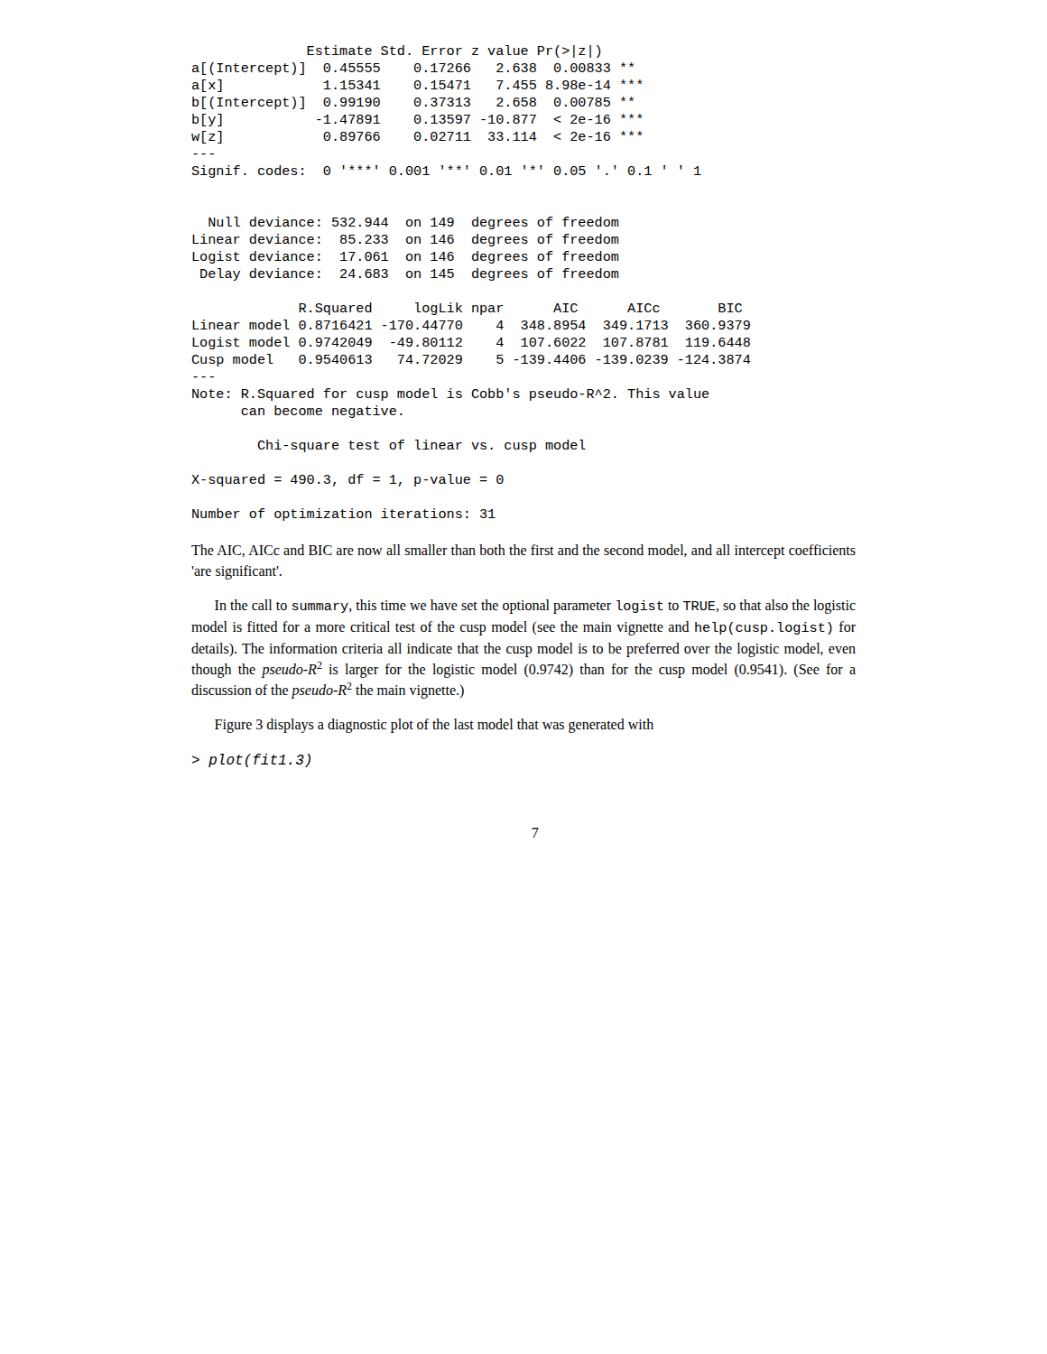Estimate Std. Error z value Pr(>|z|)
a[(Intercept)]  0.45555    0.17266   2.638  0.00833 **
a[x]            1.15341    0.15471   7.455 8.98e-14 ***
b[(Intercept)]  0.99190    0.37313   2.658  0.00785 **
b[y]           -1.47891    0.13597 -10.877  < 2e-16 ***
w[z]            0.89766    0.02711  33.114  < 2e-16 ***
---
Signif. codes:  0 '***' 0.001 '**' 0.01 '*' 0.05 '.' 0.1 ' ' 1


  Null deviance: 532.944  on 149  degrees of freedom
Linear deviance:  85.233  on 146  degrees of freedom
Logist deviance:  17.061  on 146  degrees of freedom
 Delay deviance:  24.683  on 145  degrees of freedom

             R.Squared     logLik npar      AIC      AICc       BIC
Linear model 0.8716421 -170.44770    4  348.8954  349.1713  360.9379
Logist model 0.9742049  -49.80112    4  107.6022  107.8781  119.6448
Cusp model   0.9540613   74.72029    5 -139.4406 -139.0239 -124.3874
---
Note: R.Squared for cusp model is Cobb's pseudo-R^2. This value
      can become negative.

        Chi-square test of linear vs. cusp model

X-squared = 490.3, df = 1, p-value = 0

Number of optimization iterations: 31
The AIC, AICc and BIC are now all smaller than both the first and the second model, and all intercept coefficients 'are significant'.
In the call to summary, this time we have set the optional parameter logist to TRUE, so that also the logistic model is fitted for a more critical test of the cusp model (see the main vignette and help(cusp.logist) for details). The information criteria all indicate that the cusp model is to be preferred over the logistic model, even though the pseudo-R2 is larger for the logistic model (0.9742) than for the cusp model (0.9541). (See for a discussion of the pseudo-R2 the main vignette.)
Figure 3 displays a diagnostic plot of the last model that was generated with
> plot(fit1.3)
7